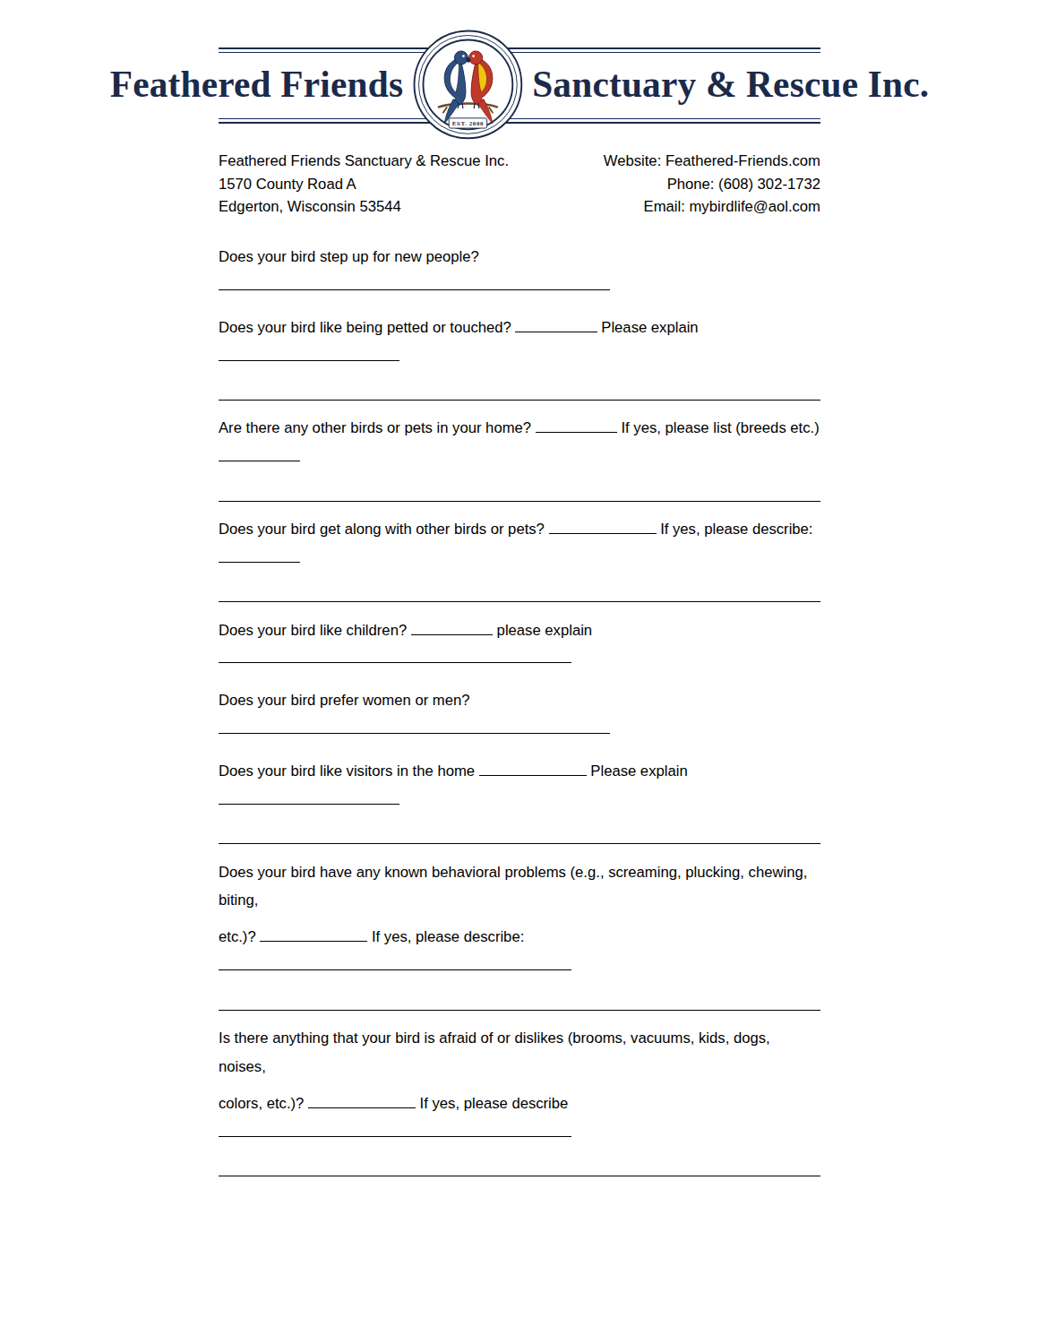Feathered Friends EST. 2000 Sanctuary & Rescue Inc.
| Feathered Friends Sanctuary & Rescue Inc. | Website: Feathered-Friends.com |
| 1570 County Road A | Phone: (608) 302-1732 |
| Edgerton, Wisconsin 53544 | Email: mybirdlife@aol.com |
Does your bird step up for new people?
Does your bird like being petted or touched? Please explain
Are there any other birds or pets in your home? If yes, please list (breeds etc.)
Does your bird get along with other birds or pets? If yes, please describe:
Does your bird like children? please explain
Does your bird prefer women or men?
Does your bird like visitors in the home Please explain
Does your bird have any known behavioral problems (e.g., screaming, plucking, chewing, biting,
etc.)? If yes, please describe:
Is there anything that your bird is afraid of or dislikes (brooms, vacuums, kids, dogs, noises,
colors, etc.)? If yes, please describe